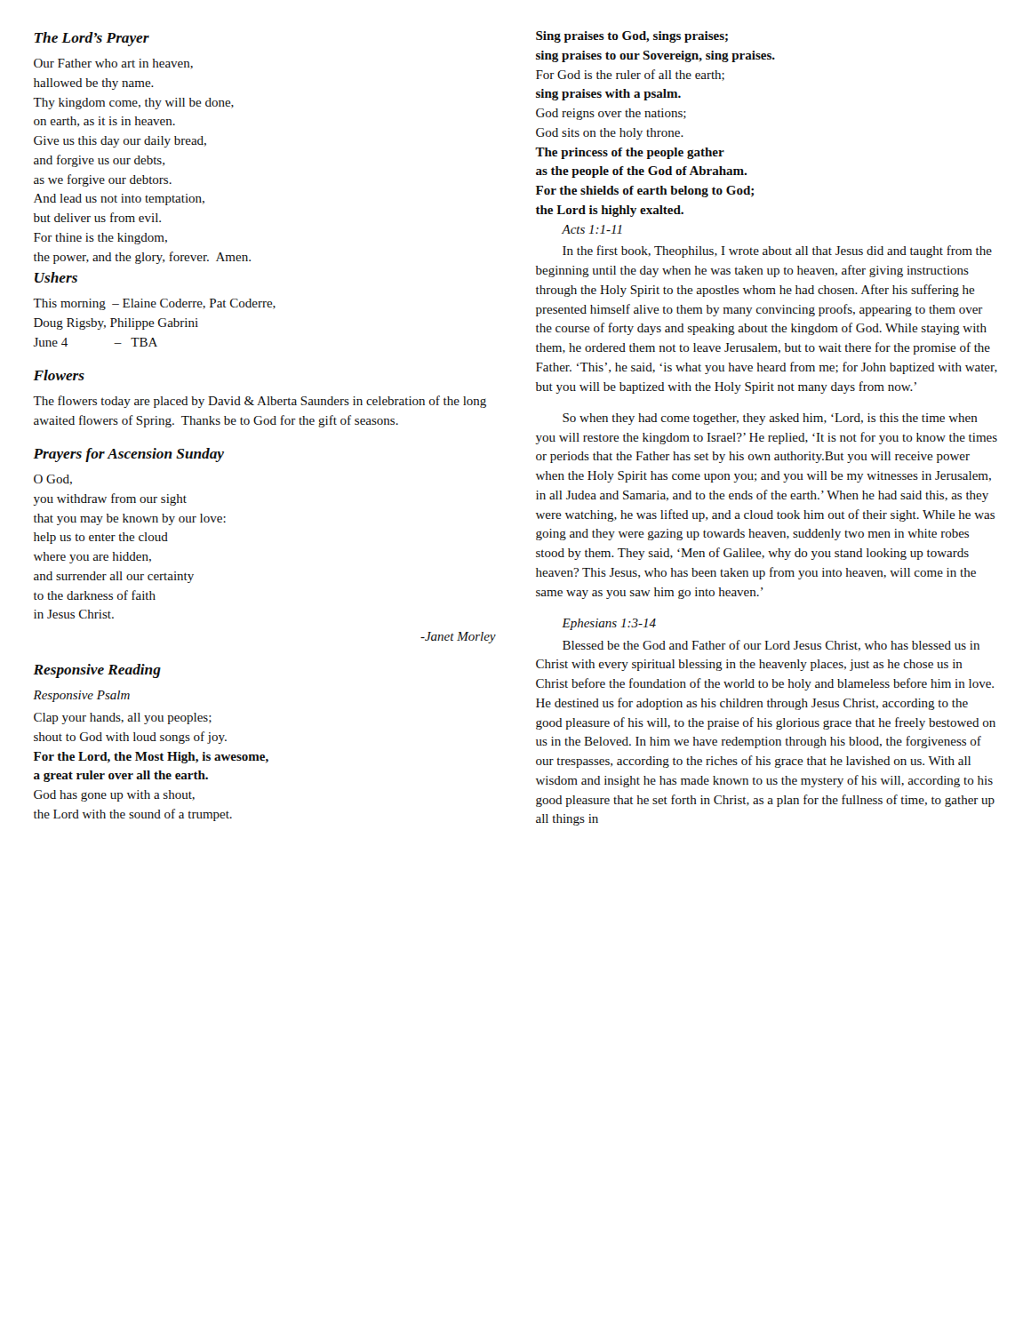The Lord’s Prayer
Our Father who art in heaven,
hallowed be thy name.
Thy kingdom come, thy will be done,
on earth, as it is in heaven.
Give us this day our daily bread,
and forgive us our debts,
as we forgive our debtors.
And lead us not into temptation,
but deliver us from evil.
For thine is the kingdom,
the power, and the glory, forever. Amen.
Ushers
This morning – Elaine Coderre, Pat Coderre,
Doug Rigsby, Philippe Gabrini
June 4 – TBA
Flowers
The flowers today are placed by David & Alberta Saunders in celebration of the long awaited flowers of Spring. Thanks be to God for the gift of seasons.
Prayers for Ascension Sunday
O God,
you withdraw from our sight
that you may be known by our love:
help us to enter the cloud
where you are hidden,
and surrender all our certainty
to the darkness of faith
in Jesus Christ.
-Janet Morley
Responsive Reading
Responsive Psalm
Clap your hands, all you peoples;
shout to God with loud songs of joy.
For the Lord, the Most High, is awesome,
a great ruler over all the earth.
God has gone up with a shout,
the Lord with the sound of a trumpet.
Sing praises to God, sings praises;
sing praises to our Sovereign, sing praises.
For God is the ruler of all the earth;
sing praises with a psalm.
God reigns over the nations;
God sits on the holy throne.
The princess of the people gather
as the people of the God of Abraham.
For the shields of earth belong to God;
the Lord is highly exalted.
Acts 1:1-11
In the first book, Theophilus, I wrote about all that Jesus did and taught from the beginning until the day when he was taken up to heaven, after giving instructions through the Holy Spirit to the apostles whom he had chosen. After his suffering he presented himself alive to them by many convincing proofs, appearing to them over the course of forty days and speaking about the kingdom of God. While staying with them, he ordered them not to leave Jerusalem, but to wait there for the promise of the Father. ‘This’, he said, ‘is what you have heard from me; for John baptized with water, but you will be baptized with the Holy Spirit not many days from now.’
So when they had come together, they asked him, ‘Lord, is this the time when you will restore the kingdom to Israel?’ He replied, ‘It is not for you to know the times or periods that the Father has set by his own authority.But you will receive power when the Holy Spirit has come upon you; and you will be my witnesses in Jerusalem, in all Judea and Samaria, and to the ends of the earth.’ When he had said this, as they were watching, he was lifted up, and a cloud took him out of their sight. While he was going and they were gazing up towards heaven, suddenly two men in white robes stood by them. They said, ‘Men of Galilee, why do you stand looking up towards heaven? This Jesus, who has been taken up from you into heaven, will come in the same way as you saw him go into heaven.’
Ephesians 1:3-14
Blessed be the God and Father of our Lord Jesus Christ, who has blessed us in Christ with every spiritual blessing in the heavenly places, just as he chose us in Christ before the foundation of the world to be holy and blameless before him in love. He destined us for adoption as his children through Jesus Christ, according to the good pleasure of his will, to the praise of his glorious grace that he freely bestowed on us in the Beloved. In him we have redemption through his blood, the forgiveness of our trespasses, according to the riches of his grace that he lavished on us. With all wisdom and insight he has made known to us the mystery of his will, according to his good pleasure that he set forth in Christ, as a plan for the fullness of time, to gather up all things in